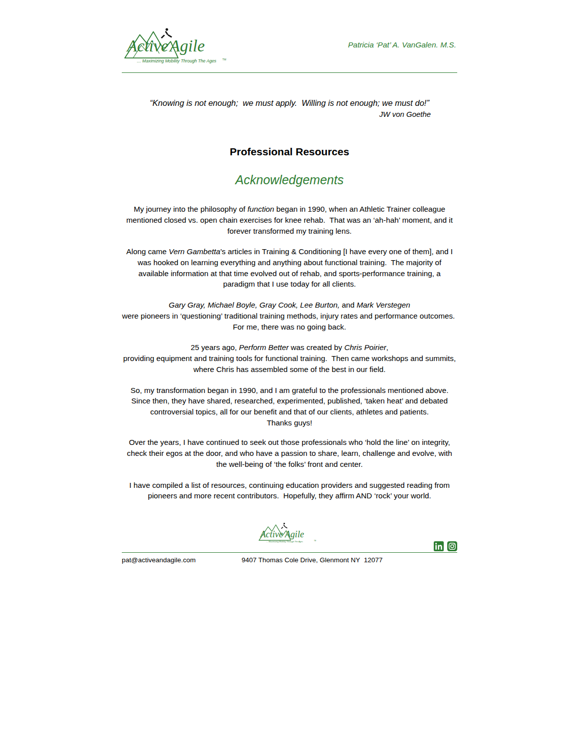Active Agile … Maximizing Mobility Through The Ages TM
Patricia ‘Pat’ A. VanGalen. M.S.
“Knowing is not enough; we must apply. Willing is not enough; we must do!” JW von Goethe
Professional Resources
Acknowledgements
My journey into the philosophy of function began in 1990, when an Athletic Trainer colleague mentioned closed vs. open chain exercises for knee rehab. That was an ‘ah-hah’ moment, and it forever transformed my training lens.
Along came Vern Gambetta’s articles in Training & Conditioning [I have every one of them], and I was hooked on learning everything and anything about functional training. The majority of available information at that time evolved out of rehab, and sports-performance training, a paradigm that I use today for all clients.
Gary Gray, Michael Boyle, Gray Cook, Lee Burton, and Mark Verstegen
were pioneers in ‘questioning’ traditional training methods, injury rates and performance outcomes. For me, there was no going back.
25 years ago, Perform Better was created by Chris Poirier,
providing equipment and training tools for functional training. Then came workshops and summits, where Chris has assembled some of the best in our field.
So, my transformation began in 1990, and I am grateful to the professionals mentioned above. Since then, they have shared, researched, experimented, published, ‘taken heat’ and debated controversial topics, all for our benefit and that of our clients, athletes and patients.
Thanks guys!
Over the years, I have continued to seek out those professionals who ‘hold the line’ on integrity, check their egos at the door, and who have a passion to share, learn, challenge and evolve, with the well-being of ‘the folks’ front and center.
I have compiled a list of resources, continuing education providers and suggested reading from pioneers and more recent contributors. Hopefully, they affirm AND ‘rock’ your world.
Active Agile … Maximizing Mobility Through The Ages TM
pat@activeandagile.com
9407 Thomas Cole Drive, Glenmont NY 12077